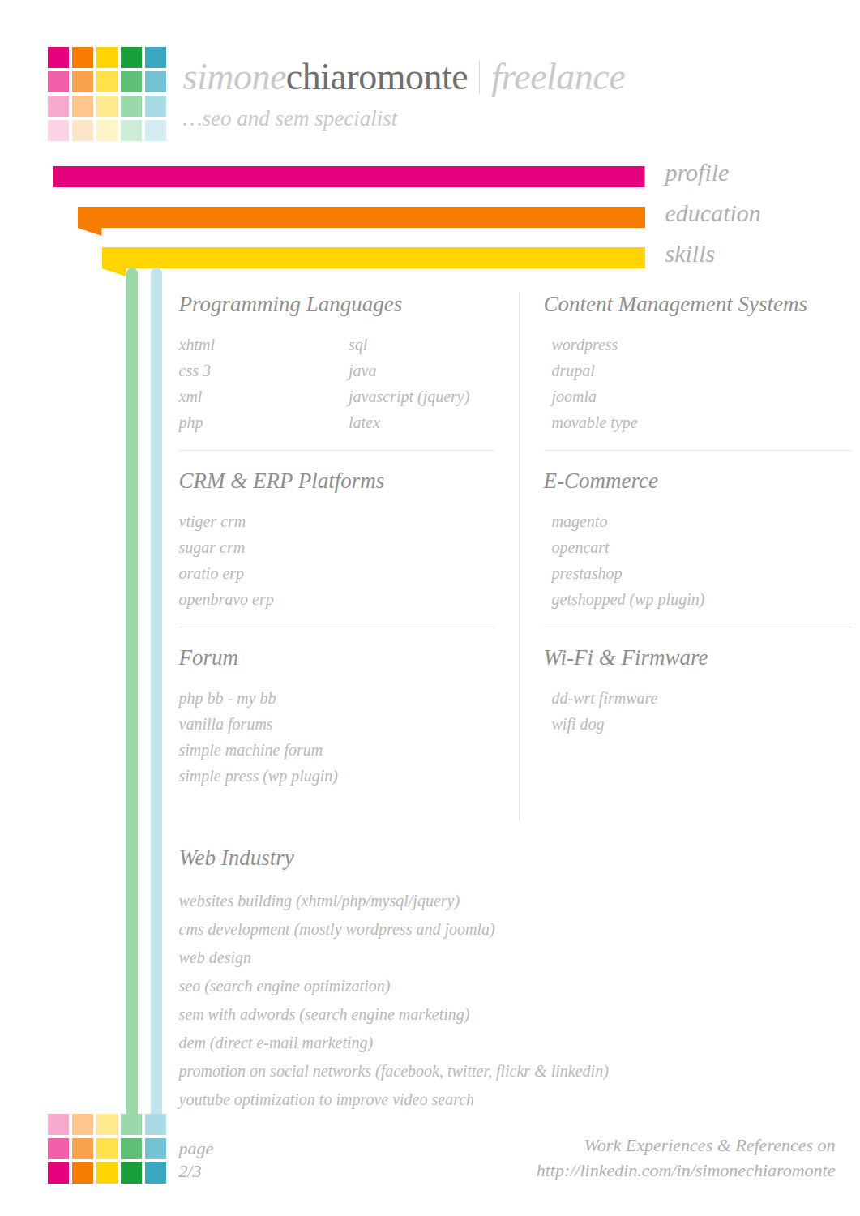simone chiaromonte freelance
…seo and sem specialist
profile
education
skills
Programming Languages
xhtml
css 3
xml
php
sql
java
javascript (jquery)
latex
CRM & ERP Platforms
vtiger crm
sugar crm
oratio erp
openbravo erp
Forum
php bb - my bb
vanilla forums
simple machine forum
simple press (wp plugin)
Content Management Systems
wordpress
drupal
joomla
movable type
E-Commerce
magento
opencart
prestashop
getshopped (wp plugin)
Wi-Fi & Firmware
dd-wrt firmware
wifi dog
Web Industry
websites building (xhtml/php/mysql/jquery)
cms development (mostly wordpress and joomla)
web design
seo (search engine optimization)
sem with adwords (search engine marketing)
dem (direct e-mail marketing)
promotion on social networks (facebook, twitter, flickr & linkedin)
youtube optimization to improve video search
page
2/3
Work Experiences & References on
http://linkedin.com/in/simonechiaromonte